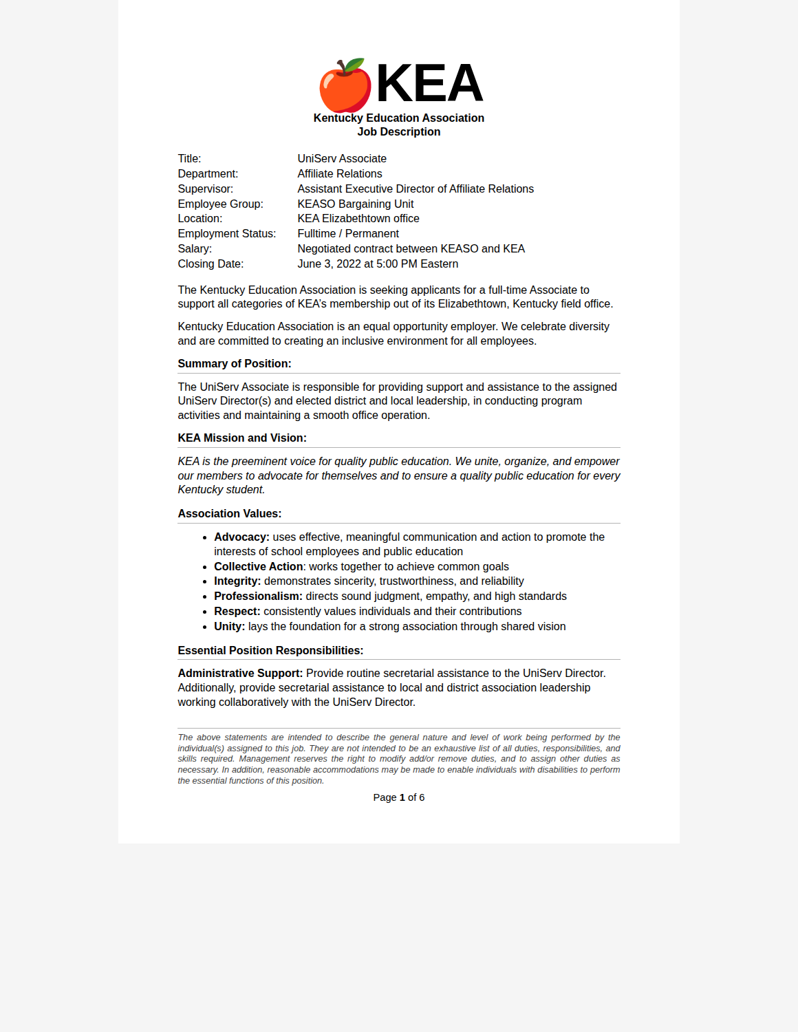🍎KEA
Kentucky Education Association
Job Description
| Title: | UniServ Associate |
| Department: | Affiliate Relations |
| Supervisor: | Assistant Executive Director of Affiliate Relations |
| Employee Group: | KEASO Bargaining Unit |
| Location: | KEA Elizabethtown office |
| Employment Status: | Fulltime / Permanent |
| Salary: | Negotiated contract between KEASO and KEA |
| Closing Date: | June 3, 2022 at 5:00 PM Eastern |
The Kentucky Education Association is seeking applicants for a full-time Associate to support all categories of KEA’s membership out of its Elizabethtown, Kentucky field office.
Kentucky Education Association is an equal opportunity employer. We celebrate diversity and are committed to creating an inclusive environment for all employees.
Summary of Position:
The UniServ Associate is responsible for providing support and assistance to the assigned UniServ Director(s) and elected district and local leadership, in conducting program activities and maintaining a smooth office operation.
KEA Mission and Vision:
KEA is the preeminent voice for quality public education. We unite, organize, and empower our members to advocate for themselves and to ensure a quality public education for every Kentucky student.
Association Values:
Advocacy: uses effective, meaningful communication and action to promote the interests of school employees and public education
Collective Action: works together to achieve common goals
Integrity: demonstrates sincerity, trustworthiness, and reliability
Professionalism: directs sound judgment, empathy, and high standards
Respect: consistently values individuals and their contributions
Unity: lays the foundation for a strong association through shared vision
Essential Position Responsibilities:
Administrative Support: Provide routine secretarial assistance to the UniServ Director. Additionally, provide secretarial assistance to local and district association leadership working collaboratively with the UniServ Director.
The above statements are intended to describe the general nature and level of work being performed by the individual(s) assigned to this job. They are not intended to be an exhaustive list of all duties, responsibilities, and skills required. Management reserves the right to modify add/or remove duties, and to assign other duties as necessary. In addition, reasonable accommodations may be made to enable individuals with disabilities to perform the essential functions of this position.
Page 1 of 6